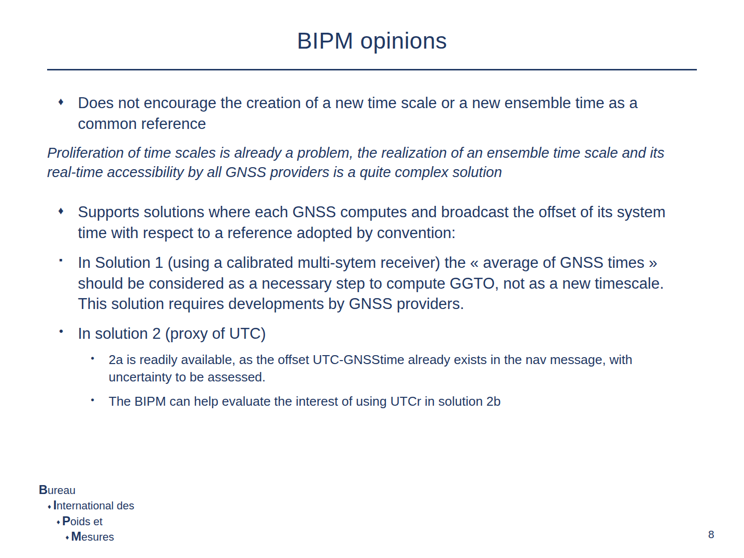BIPM opinions
Does not encourage the creation of a new time scale or a new ensemble time as a common reference
Proliferation of time scales is already a problem, the realization of an ensemble time scale and its real-time accessibility by all GNSS providers is a quite complex solution
Supports solutions where each GNSS computes and broadcast the offset of its system time with respect to a reference adopted by convention:
In Solution 1 (using a calibrated multi-sytem receiver) the « average of GNSS times » should be considered as a necessary step to compute GGTO, not as a new timescale. This solution requires developments by GNSS providers.
In solution 2 (proxy of UTC)
2a is readily available, as the offset UTC-GNSStime already exists in the nav message, with uncertainty to be assessed.
The BIPM can help evaluate the interest of using UTCr in solution 2b
Bureau
♦International des
♦Poids et
♦Mesures
8